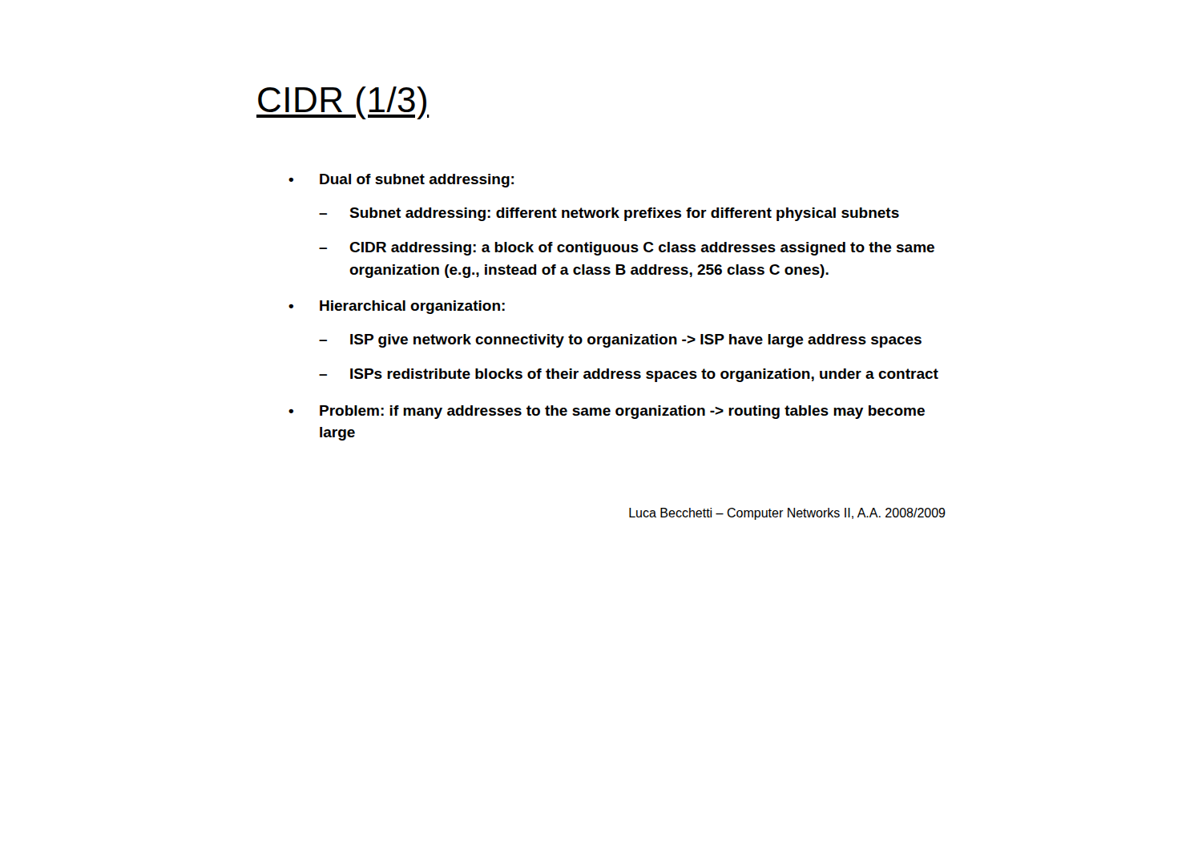CIDR (1/3)
Dual of subnet addressing:
Subnet addressing: different network prefixes for different physical subnets
CIDR addressing: a block of contiguous C class addresses assigned to the same organization (e.g., instead of a class B address, 256 class C ones).
Hierarchical organization:
ISP give network connectivity to organization -> ISP have large address spaces
ISPs redistribute blocks of their address spaces to organization, under a contract
Problem: if many addresses to the same organization -> routing tables may become large
Luca Becchetti – Computer Networks II, A.A. 2008/2009